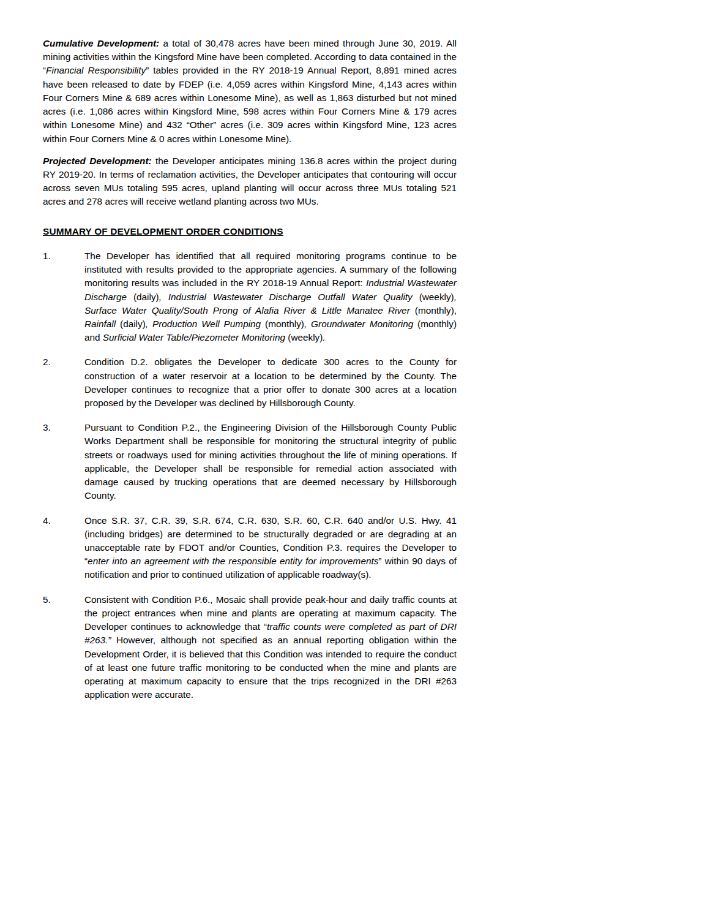Cumulative Development: a total of 30,478 acres have been mined through June 30, 2019. All mining activities within the Kingsford Mine have been completed. According to data contained in the “Financial Responsibility” tables provided in the RY 2018-19 Annual Report, 8,891 mined acres have been released to date by FDEP (i.e. 4,059 acres within Kingsford Mine, 4,143 acres within Four Corners Mine & 689 acres within Lonesome Mine), as well as 1,863 disturbed but not mined acres (i.e. 1,086 acres within Kingsford Mine, 598 acres within Four Corners Mine & 179 acres within Lonesome Mine) and 432 “Other” acres (i.e. 309 acres within Kingsford Mine, 123 acres within Four Corners Mine & 0 acres within Lonesome Mine).
Projected Development: the Developer anticipates mining 136.8 acres within the project during RY 2019-20. In terms of reclamation activities, the Developer anticipates that contouring will occur across seven MUs totaling 595 acres, upland planting will occur across three MUs totaling 521 acres and 278 acres will receive wetland planting across two MUs.
SUMMARY OF DEVELOPMENT ORDER CONDITIONS
The Developer has identified that all required monitoring programs continue to be instituted with results provided to the appropriate agencies. A summary of the following monitoring results was included in the RY 2018-19 Annual Report: Industrial Wastewater Discharge (daily), Industrial Wastewater Discharge Outfall Water Quality (weekly), Surface Water Quality/South Prong of Alafia River & Little Manatee River (monthly), Rainfall (daily), Production Well Pumping (monthly), Groundwater Monitoring (monthly) and Surficial Water Table/Piezometer Monitoring (weekly).
Condition D.2. obligates the Developer to dedicate 300 acres to the County for construction of a water reservoir at a location to be determined by the County. The Developer continues to recognize that a prior offer to donate 300 acres at a location proposed by the Developer was declined by Hillsborough County.
Pursuant to Condition P.2., the Engineering Division of the Hillsborough County Public Works Department shall be responsible for monitoring the structural integrity of public streets or roadways used for mining activities throughout the life of mining operations. If applicable, the Developer shall be responsible for remedial action associated with damage caused by trucking operations that are deemed necessary by Hillsborough County.
Once S.R. 37, C.R. 39, S.R. 674, C.R. 630, S.R. 60, C.R. 640 and/or U.S. Hwy. 41 (including bridges) are determined to be structurally degraded or are degrading at an unacceptable rate by FDOT and/or Counties, Condition P.3. requires the Developer to “enter into an agreement with the responsible entity for improvements” within 90 days of notification and prior to continued utilization of applicable roadway(s).
Consistent with Condition P.6., Mosaic shall provide peak-hour and daily traffic counts at the project entrances when mine and plants are operating at maximum capacity. The Developer continues to acknowledge that “traffic counts were completed as part of DRI #263.” However, although not specified as an annual reporting obligation within the Development Order, it is believed that this Condition was intended to require the conduct of at least one future traffic monitoring to be conducted when the mine and plants are operating at maximum capacity to ensure that the trips recognized in the DRI #263 application were accurate.